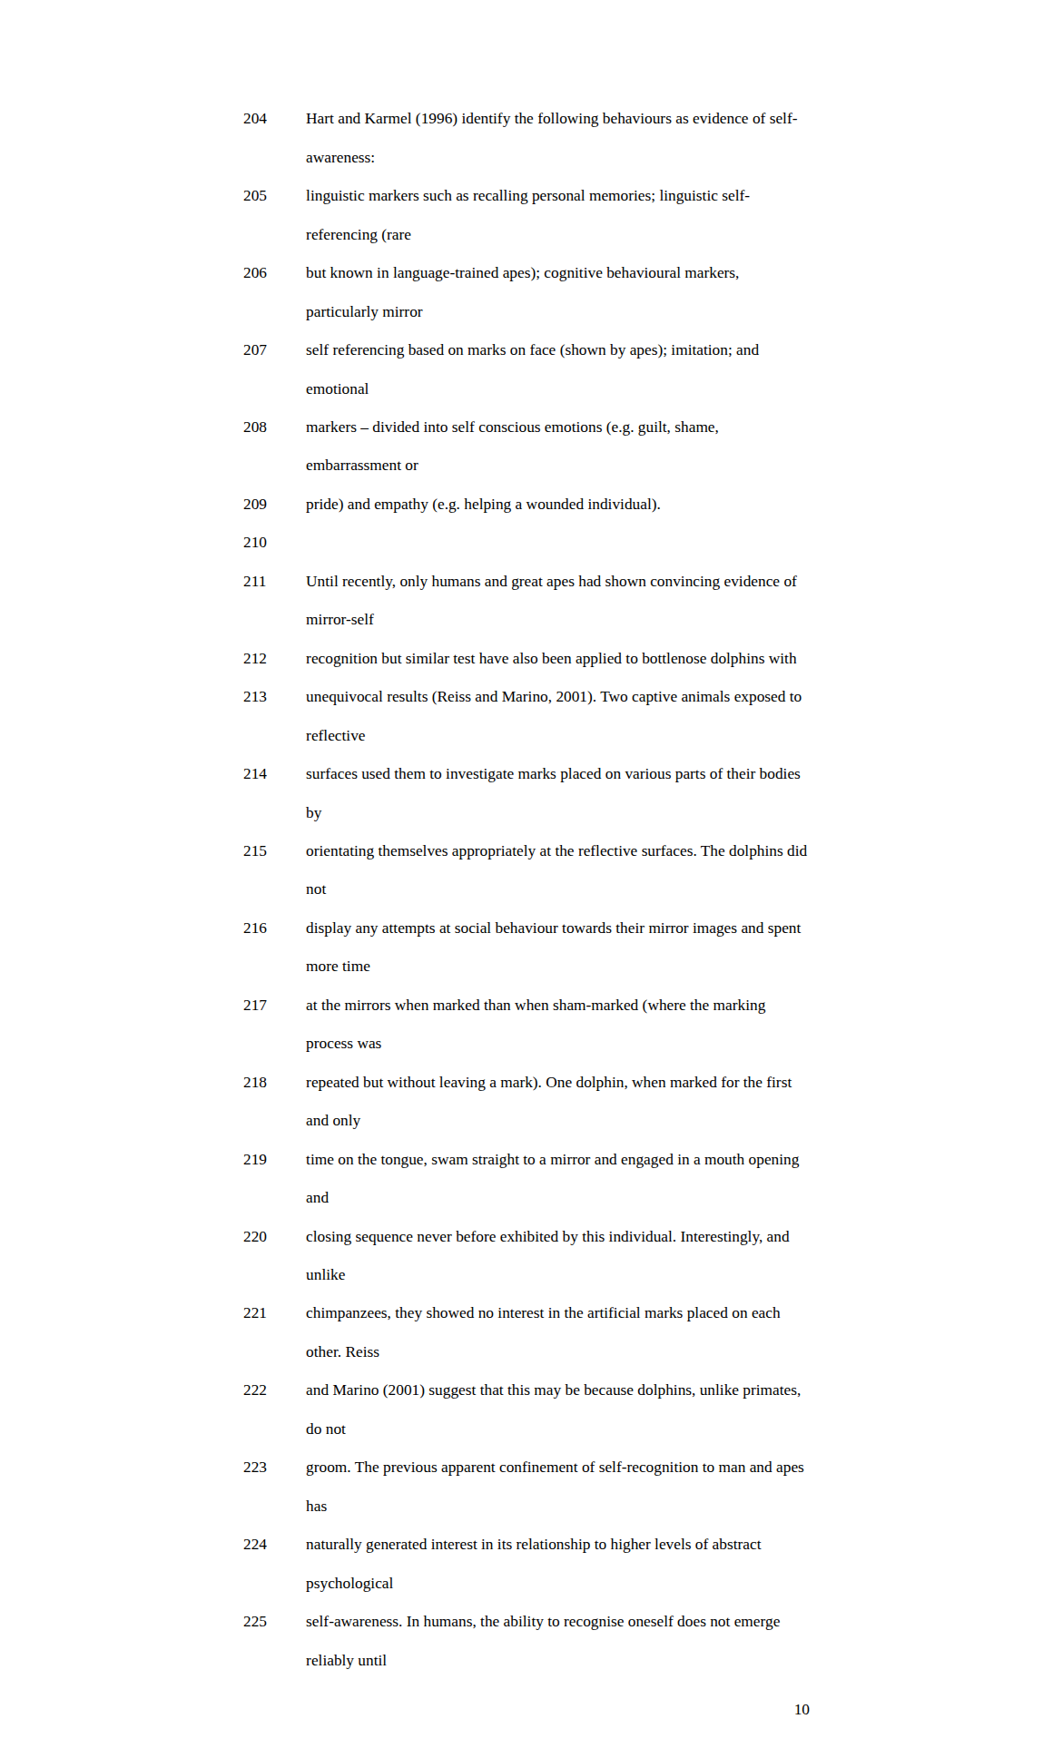Hart and Karmel (1996) identify the following behaviours as evidence of self-awareness:
linguistic markers such as recalling personal memories; linguistic self-referencing (rare
but known in language-trained apes); cognitive behavioural markers, particularly mirror
self referencing based on marks on face (shown by apes); imitation; and emotional
markers – divided into self conscious emotions (e.g. guilt, shame, embarrassment or
pride) and empathy (e.g. helping a wounded individual).
Until recently, only humans and great apes had shown convincing evidence of mirror-self
recognition but similar test have also been applied to bottlenose dolphins with
unequivocal results (Reiss and Marino, 2001). Two captive animals exposed to reflective
surfaces used them to investigate marks placed on various parts of their bodies by
orientating themselves appropriately at the reflective surfaces. The dolphins did not
display any attempts at social behaviour towards their mirror images and spent more time
at the mirrors when marked than when sham-marked (where the marking process was
repeated but without leaving a mark). One dolphin, when marked for the first and only
time on the tongue, swam straight to a mirror and engaged in a mouth opening and
closing sequence never before exhibited by this individual. Interestingly, and unlike
chimpanzees, they showed no interest in the artificial marks placed on each other. Reiss
and Marino (2001) suggest that this may be because dolphins, unlike primates, do not
groom. The previous apparent confinement of self-recognition to man and apes has
naturally generated interest in its relationship to higher levels of abstract psychological
self-awareness. In humans, the ability to recognise oneself does not emerge reliably until
10